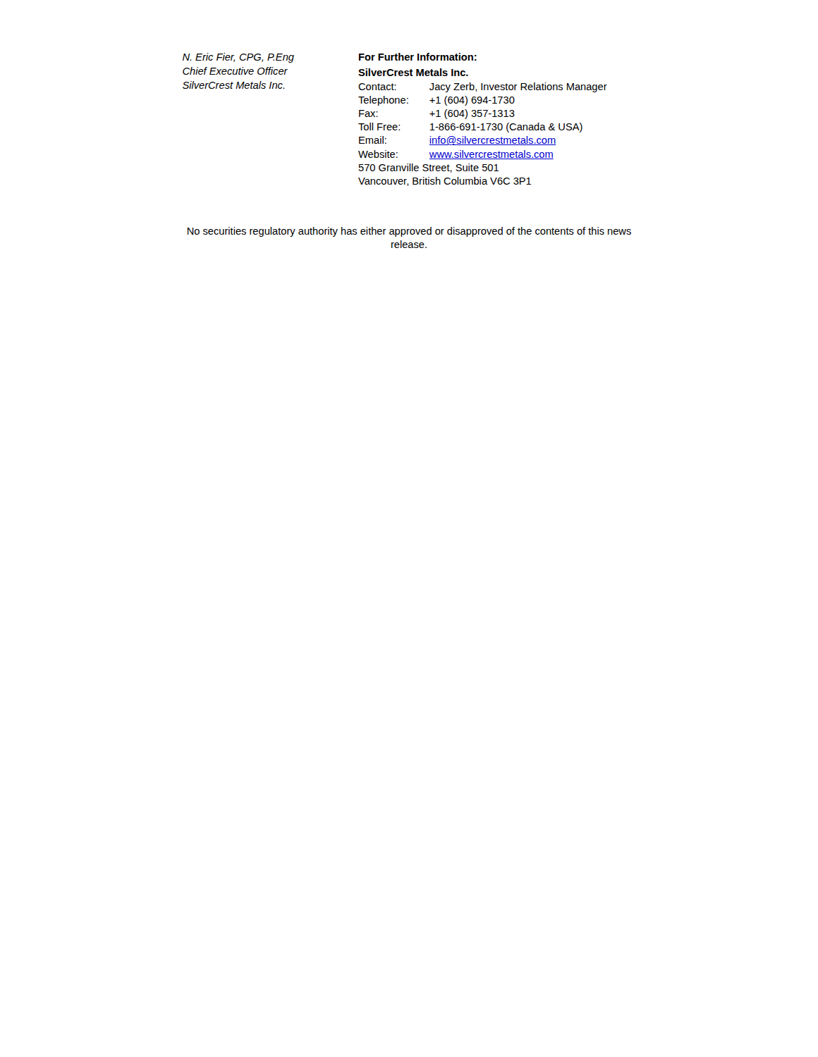N. Eric Fier, CPG, P.Eng
Chief Executive Officer
SilverCrest Metals Inc.
For Further Information:
SilverCrest Metals Inc.
| Contact: | Jacy Zerb, Investor Relations Manager |
| Telephone: | +1 (604) 694-1730 |
| Fax: | +1 (604) 357-1313 |
| Toll Free: | 1-866-691-1730 (Canada & USA) |
| Email: | info@silvercrestmetals.com |
| Website: | www.silvercrestmetals.com |
570 Granville Street, Suite 501
Vancouver, British Columbia V6C 3P1
No securities regulatory authority has either approved or disapproved of the contents of this news release.